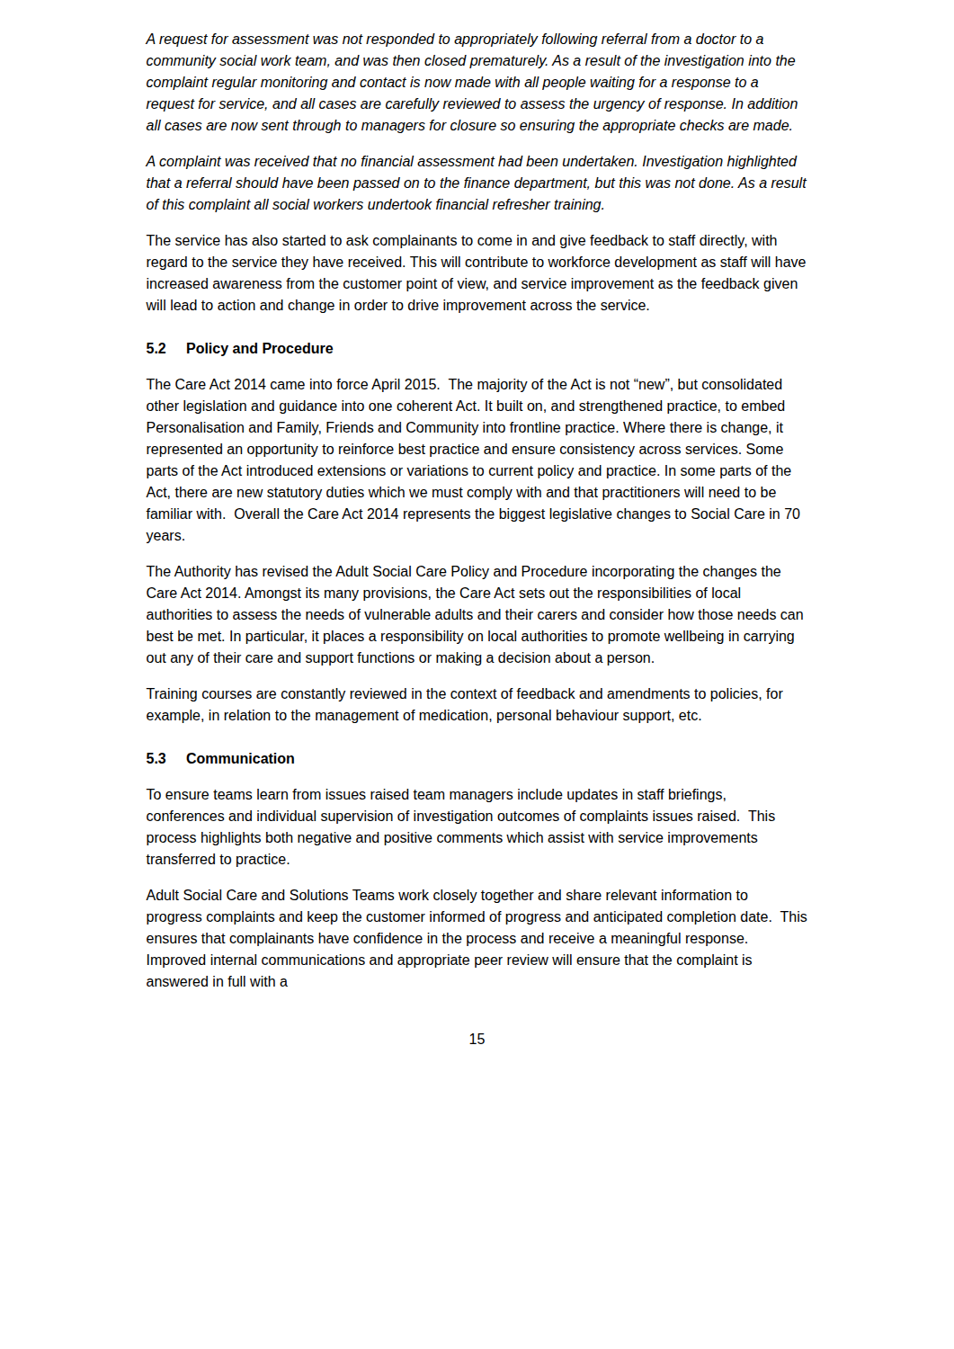A request for assessment was not responded to appropriately following referral from a doctor to a community social work team, and was then closed prematurely. As a result of the investigation into the complaint regular monitoring and contact is now made with all people waiting for a response to a request for service, and all cases are carefully reviewed to assess the urgency of response. In addition all cases are now sent through to managers for closure so ensuring the appropriate checks are made.
A complaint was received that no financial assessment had been undertaken. Investigation highlighted that a referral should have been passed on to the finance department, but this was not done. As a result of this complaint all social workers undertook financial refresher training.
The service has also started to ask complainants to come in and give feedback to staff directly, with regard to the service they have received. This will contribute to workforce development as staff will have increased awareness from the customer point of view, and service improvement as the feedback given will lead to action and change in order to drive improvement across the service.
5.2 Policy and Procedure
The Care Act 2014 came into force April 2015. The majority of the Act is not “new”, but consolidated other legislation and guidance into one coherent Act. It built on, and strengthened practice, to embed Personalisation and Family, Friends and Community into frontline practice. Where there is change, it represented an opportunity to reinforce best practice and ensure consistency across services. Some parts of the Act introduced extensions or variations to current policy and practice. In some parts of the Act, there are new statutory duties which we must comply with and that practitioners will need to be familiar with. Overall the Care Act 2014 represents the biggest legislative changes to Social Care in 70 years.
The Authority has revised the Adult Social Care Policy and Procedure incorporating the changes the Care Act 2014. Amongst its many provisions, the Care Act sets out the responsibilities of local authorities to assess the needs of vulnerable adults and their carers and consider how those needs can best be met. In particular, it places a responsibility on local authorities to promote wellbeing in carrying out any of their care and support functions or making a decision about a person.
Training courses are constantly reviewed in the context of feedback and amendments to policies, for example, in relation to the management of medication, personal behaviour support, etc.
5.3 Communication
To ensure teams learn from issues raised team managers include updates in staff briefings, conferences and individual supervision of investigation outcomes of complaints issues raised. This process highlights both negative and positive comments which assist with service improvements transferred to practice.
Adult Social Care and Solutions Teams work closely together and share relevant information to progress complaints and keep the customer informed of progress and anticipated completion date. This ensures that complainants have confidence in the process and receive a meaningful response. Improved internal communications and appropriate peer review will ensure that the complaint is answered in full with a
15